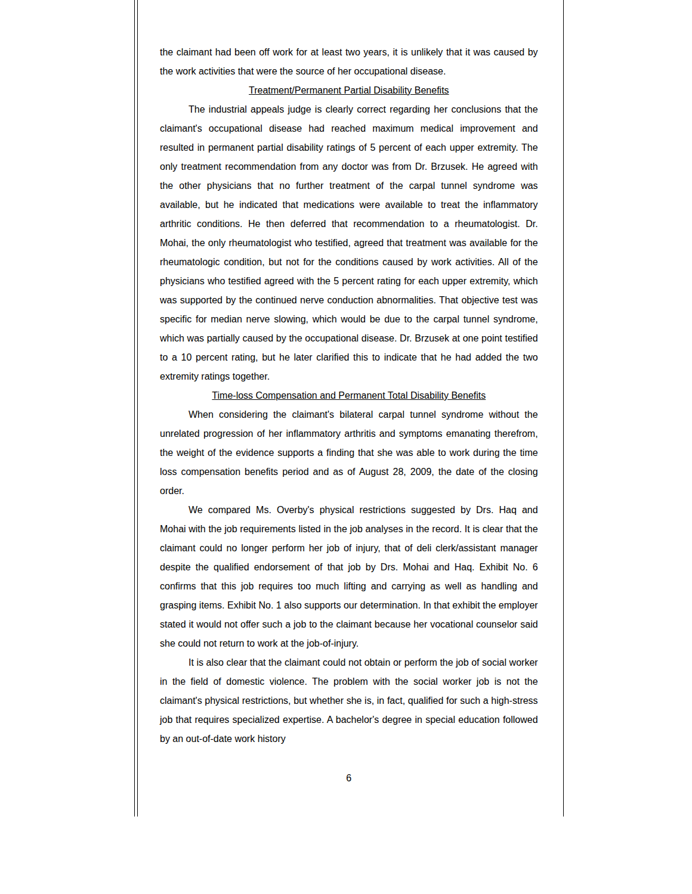the claimant had been off work for at least two years, it is unlikely that it was caused by the work activities that were the source of her occupational disease.
Treatment/Permanent Partial Disability Benefits
The industrial appeals judge is clearly correct regarding her conclusions that the claimant's occupational disease had reached maximum medical improvement and resulted in permanent partial disability ratings of 5 percent of each upper extremity. The only treatment recommendation from any doctor was from Dr. Brzusek. He agreed with the other physicians that no further treatment of the carpal tunnel syndrome was available, but he indicated that medications were available to treat the inflammatory arthritic conditions. He then deferred that recommendation to a rheumatologist. Dr. Mohai, the only rheumatologist who testified, agreed that treatment was available for the rheumatologic condition, but not for the conditions caused by work activities. All of the physicians who testified agreed with the 5 percent rating for each upper extremity, which was supported by the continued nerve conduction abnormalities. That objective test was specific for median nerve slowing, which would be due to the carpal tunnel syndrome, which was partially caused by the occupational disease. Dr. Brzusek at one point testified to a 10 percent rating, but he later clarified this to indicate that he had added the two extremity ratings together.
Time-loss Compensation and Permanent Total Disability Benefits
When considering the claimant's bilateral carpal tunnel syndrome without the unrelated progression of her inflammatory arthritis and symptoms emanating therefrom, the weight of the evidence supports a finding that she was able to work during the time loss compensation benefits period and as of August 28, 2009, the date of the closing order.
We compared Ms. Overby's physical restrictions suggested by Drs. Haq and Mohai with the job requirements listed in the job analyses in the record. It is clear that the claimant could no longer perform her job of injury, that of deli clerk/assistant manager despite the qualified endorsement of that job by Drs. Mohai and Haq. Exhibit No. 6 confirms that this job requires too much lifting and carrying as well as handling and grasping items. Exhibit No. 1 also supports our determination. In that exhibit the employer stated it would not offer such a job to the claimant because her vocational counselor said she could not return to work at the job-of-injury.
It is also clear that the claimant could not obtain or perform the job of social worker in the field of domestic violence. The problem with the social worker job is not the claimant's physical restrictions, but whether she is, in fact, qualified for such a high-stress job that requires specialized expertise. A bachelor's degree in special education followed by an out-of-date work history
6